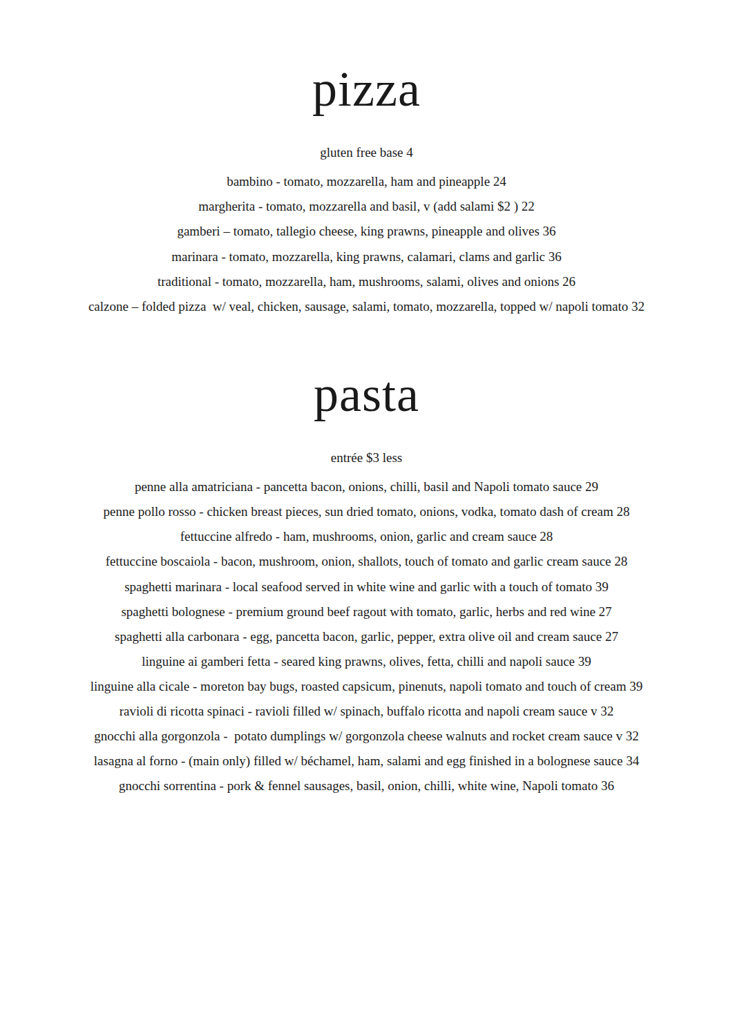pizza
gluten free base 4
bambino - tomato, mozzarella, ham and pineapple 24
margherita - tomato, mozzarella and basil, v (add salami $2 ) 22
gamberi – tomato, tallegio cheese, king prawns, pineapple and olives 36
marinara - tomato, mozzarella, king prawns, calamari, clams and garlic 36
traditional - tomato, mozzarella, ham, mushrooms, salami, olives and onions 26
calzone – folded pizza w/ veal, chicken, sausage, salami, tomato, mozzarella, topped w/ napoli tomato 32
pasta
entrée $3 less
penne alla amatriciana - pancetta bacon, onions, chilli, basil and Napoli tomato sauce 29
penne pollo rosso - chicken breast pieces, sun dried tomato, onions, vodka, tomato dash of cream 28
fettuccine alfredo - ham, mushrooms, onion, garlic and cream sauce 28
fettuccine boscaiola - bacon, mushroom, onion, shallots, touch of tomato and garlic cream sauce 28
spaghetti marinara - local seafood served in white wine and garlic with a touch of tomato 39
spaghetti bolognese - premium ground beef ragout with tomato, garlic, herbs and red wine 27
spaghetti alla carbonara - egg, pancetta bacon, garlic, pepper, extra olive oil and cream sauce 27
linguine ai gamberi fetta - seared king prawns, olives, fetta, chilli and napoli sauce 39
linguine alla cicale - moreton bay bugs, roasted capsicum, pinenuts, napoli tomato and touch of cream 39
ravioli di ricotta spinaci - ravioli filled w/ spinach, buffalo ricotta and napoli cream sauce v 32
gnocchi alla gorgonzola - potato dumplings w/ gorgonzola cheese walnuts and rocket cream sauce v 32
lasagna al forno - (main only) filled w/ béchamel, ham, salami and egg finished in a bolognese sauce 34
gnocchi sorrentina - pork & fennel sausages, basil, onion, chilli, white wine, Napoli tomato 36